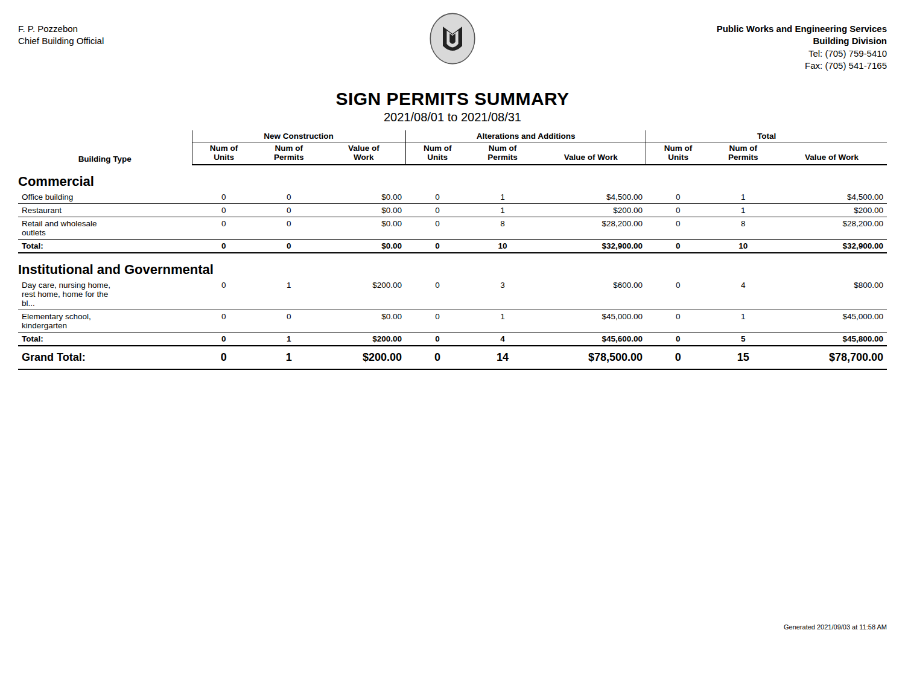F. P. Pozzebon
Chief Building Official
Public Works and Engineering Services
Building Division
Tel: (705) 759-5410
Fax: (705) 541-7165
SIGN PERMITS SUMMARY
2021/08/01 to 2021/08/31
| Building Type | New Construction | Alterations and Additions | Total |
| --- | --- | --- | --- |
| Num of Units | Num of Permits | Value of Work | Num of Units | Num of Permits | Value of Work | Num of Units | Num of Permits | Value of Work |
| Commercial |
| Office building | 0 | 0 | $0.00 | 0 | 1 | $4,500.00 | 0 | 1 | $4,500.00 |
| Restaurant | 0 | 0 | $0.00 | 0 | 1 | $200.00 | 0 | 1 | $200.00 |
| Retail and wholesale outlets | 0 | 0 | $0.00 | 0 | 8 | $28,200.00 | 0 | 8 | $28,200.00 |
| Total: | 0 | 0 | $0.00 | 0 | 10 | $32,900.00 | 0 | 10 | $32,900.00 |
| Institutional and Governmental |
| Day care, nursing home, rest home, home for the bl... | 0 | 1 | $200.00 | 0 | 3 | $600.00 | 0 | 4 | $800.00 |
| Elementary school, kindergarten | 0 | 0 | $0.00 | 0 | 1 | $45,000.00 | 0 | 1 | $45,000.00 |
| Total: | 0 | 1 | $200.00 | 0 | 4 | $45,600.00 | 0 | 5 | $45,800.00 |
| Grand Total: | 0 | 1 | $200.00 | 0 | 14 | $78,500.00 | 0 | 15 | $78,700.00 |
Generated 2021/09/03 at 11:58 AM